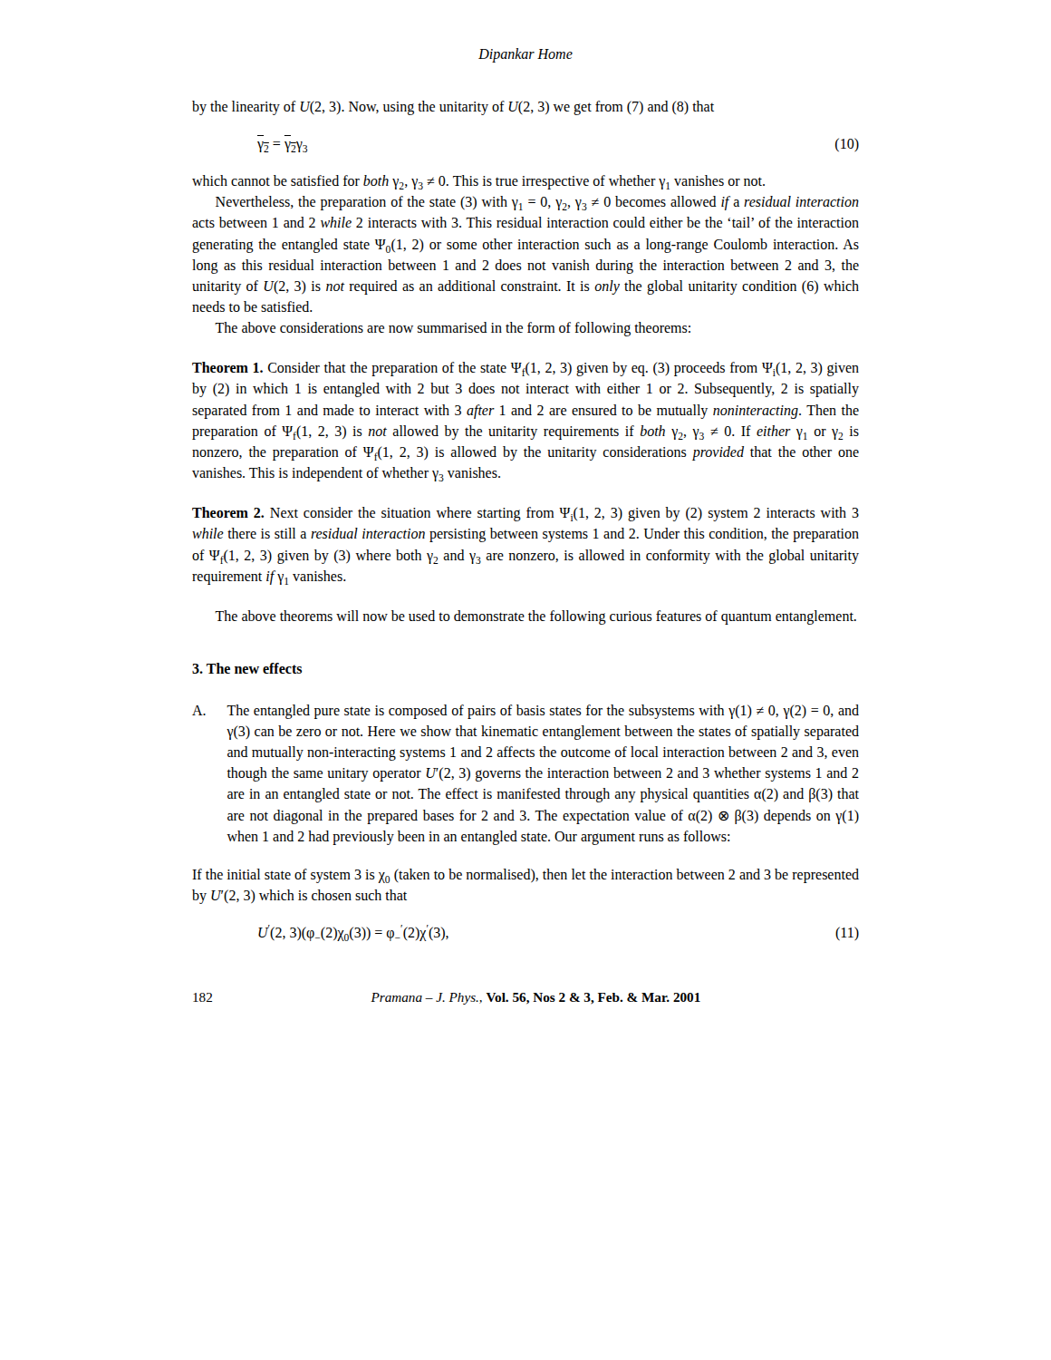Dipankar Home
by the linearity of U(2, 3). Now, using the unitarity of U(2, 3) we get from (7) and (8) that
γ2 = γ2γ3 (10)
which cannot be satisfied for both γ2, γ3 ≠ 0. This is true irrespective of whether γ1 vanishes or not.
Nevertheless, the preparation of the state (3) with γ1 = 0, γ2, γ3 ≠ 0 becomes allowed if a residual interaction acts between 1 and 2 while 2 interacts with 3. This residual interaction could either be the ‘tail’ of the interaction generating the entangled state Ψ0(1, 2) or some other interaction such as a long-range Coulomb interaction. As long as this residual interaction between 1 and 2 does not vanish during the interaction between 2 and 3, the unitarity of U(2, 3) is not required as an additional constraint. It is only the global unitarity condition (6) which needs to be satisfied.
The above considerations are now summarised in the form of following theorems:
Theorem 1. Consider that the preparation of the state Ψf(1, 2, 3) given by eq. (3) proceeds from Ψi(1, 2, 3) given by (2) in which 1 is entangled with 2 but 3 does not interact with either 1 or 2. Subsequently, 2 is spatially separated from 1 and made to interact with 3 after 1 and 2 are ensured to be mutually noninteracting. Then the preparation of Ψf(1, 2, 3) is not allowed by the unitarity requirements if both γ2, γ3 ≠ 0. If either γ1 or γ2 is nonzero, the preparation of Ψf(1, 2, 3) is allowed by the unitarity considerations provided that the other one vanishes. This is independent of whether γ3 vanishes.
Theorem 2. Next consider the situation where starting from Ψi(1, 2, 3) given by (2) system 2 interacts with 3 while there is still a residual interaction persisting between systems 1 and 2. Under this condition, the preparation of Ψf(1, 2, 3) given by (3) where both γ2 and γ3 are nonzero, is allowed in conformity with the global unitarity requirement if γ1 vanishes.
The above theorems will now be used to demonstrate the following curious features of quantum entanglement.
3. The new effects
A.
The entangled pure state is composed of pairs of basis states for the subsystems with γ(1) ≠ 0, γ(2) = 0, and γ(3) can be zero or not. Here we show that kinematic entanglement between the states of spatially separated and mutually non-interacting systems 1 and 2 affects the outcome of local interaction between 2 and 3, even though the same unitary operator U′(2, 3) governs the interaction between 2 and 3 whether systems 1 and 2 are in an entangled state or not. The effect is manifested through any physical quantities α(2) and β(3) that are not diagonal in the prepared bases for 2 and 3. The expectation value of α(2) ⊗ β(3) depends on γ(1) when 1 and 2 had previously been in an entangled state. Our argument runs as follows:
If the initial state of system 3 is χ0 (taken to be normalised), then let the interaction between 2 and 3 be represented by U′(2, 3) which is chosen such that
U′(2, 3)(φ−(2)χ0(3)) = φ−′(2)χ′(3), (11)
182
Pramana – J. Phys., Vol. 56, Nos 2 & 3, Feb. & Mar. 2001